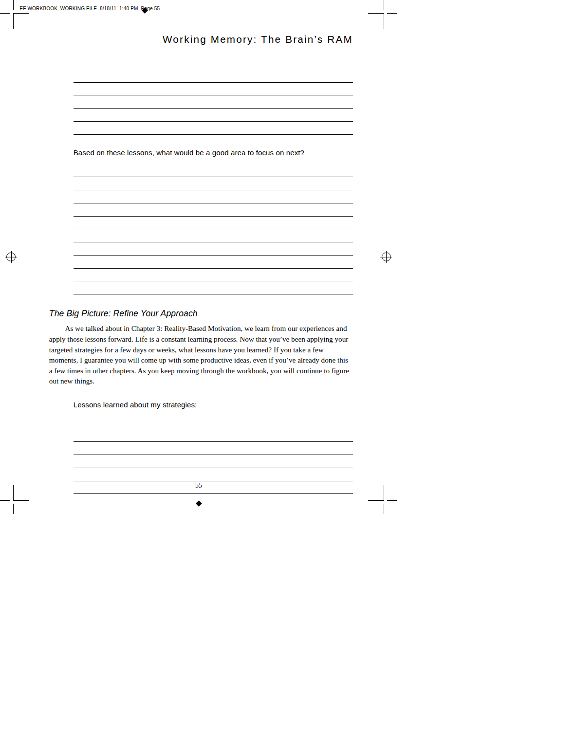EF WORKBOOK_WORKING FILE 8/18/11 1:40 PM Page 55
Working Memory: The Brain’s RAM
Based on these lessons, what would be a good area to focus on next?
The Big Picture: Refine Your Approach
As we talked about in Chapter 3: Reality-Based Motivation, we learn from our experiences and apply those lessons forward. Life is a constant learning process. Now that you’ve been applying your targeted strategies for a few days or weeks, what lessons have you learned? If you take a few moments, I guarantee you will come up with some productive ideas, even if you’ve already done this a few times in other chapters. As you keep moving through the workbook, you will continue to figure out new things.
Lessons learned about my strategies:
55